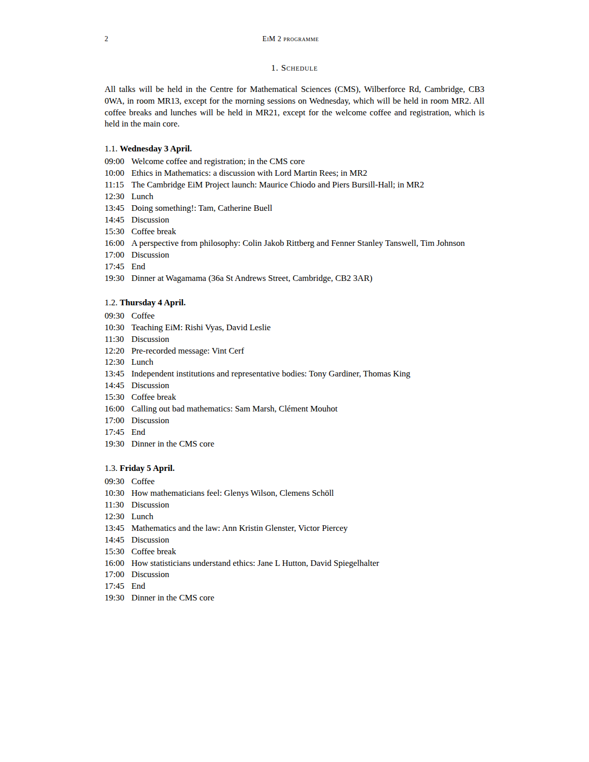2 EiM 2 programme
1. Schedule
All talks will be held in the Centre for Mathematical Sciences (CMS), Wilberforce Rd, Cambridge, CB3 0WA, in room MR13, except for the morning sessions on Wednesday, which will be held in room MR2. All coffee breaks and lunches will be held in MR21, except for the welcome coffee and registration, which is held in the main core.
1.1. Wednesday 3 April.
09:00 Welcome coffee and registration; in the CMS core
10:00 Ethics in Mathematics: a discussion with Lord Martin Rees; in MR2
11:15 The Cambridge EiM Project launch: Maurice Chiodo and Piers Bursill-Hall; in MR2
12:30 Lunch
13:45 Doing something!: Tam, Catherine Buell
14:45 Discussion
15:30 Coffee break
16:00 A perspective from philosophy: Colin Jakob Rittberg and Fenner Stanley Tanswell, Tim Johnson
17:00 Discussion
17:45 End
19:30 Dinner at Wagamama (36a St Andrews Street, Cambridge, CB2 3AR)
1.2. Thursday 4 April.
09:30 Coffee
10:30 Teaching EiM: Rishi Vyas, David Leslie
11:30 Discussion
12:20 Pre-recorded message: Vint Cerf
12:30 Lunch
13:45 Independent institutions and representative bodies: Tony Gardiner, Thomas King
14:45 Discussion
15:30 Coffee break
16:00 Calling out bad mathematics: Sam Marsh, Clément Mouhot
17:00 Discussion
17:45 End
19:30 Dinner in the CMS core
1.3. Friday 5 April.
09:30 Coffee
10:30 How mathematicians feel: Glenys Wilson, Clemens Schöll
11:30 Discussion
12:30 Lunch
13:45 Mathematics and the law: Ann Kristin Glenster, Victor Piercey
14:45 Discussion
15:30 Coffee break
16:00 How statisticians understand ethics: Jane L Hutton, David Spiegelhalter
17:00 Discussion
17:45 End
19:30 Dinner in the CMS core